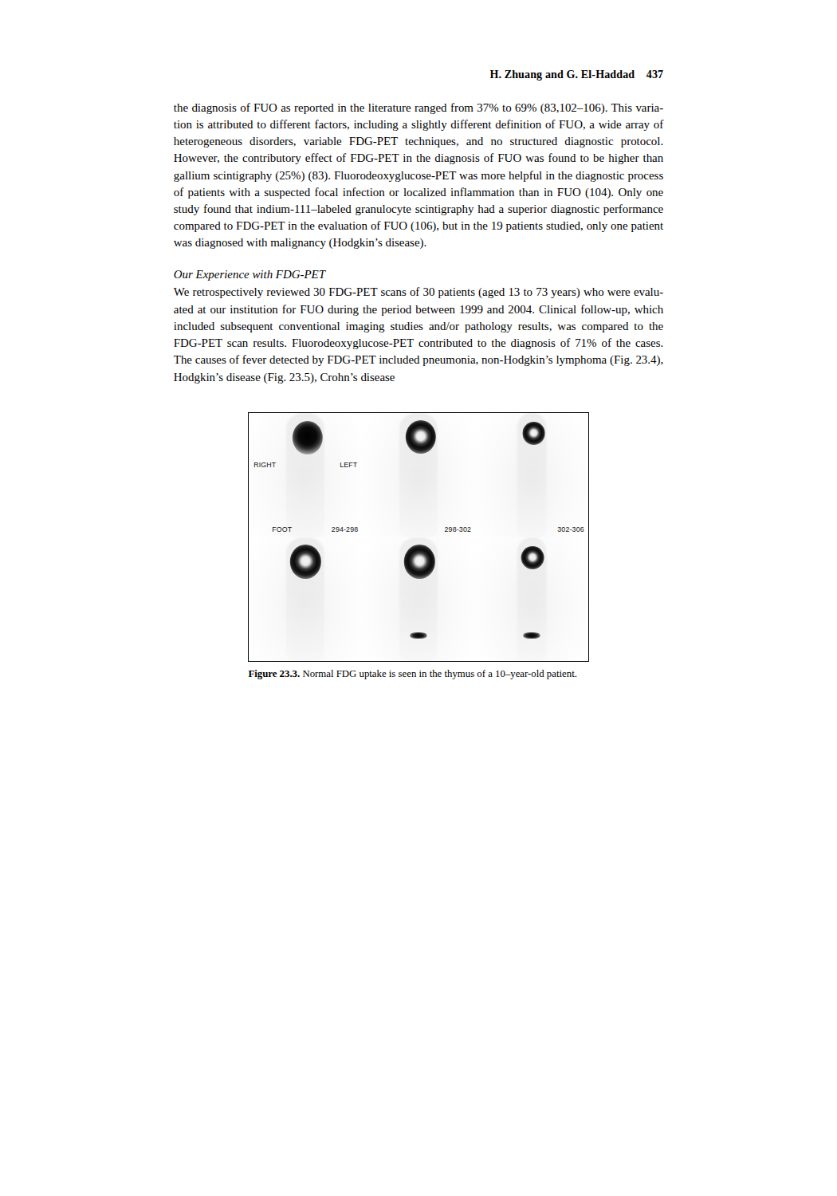H. Zhuang and G. El-Haddad 437
the diagnosis of FUO as reported in the literature ranged from 37% to 69% (83,102–106). This variation is attributed to different factors, including a slightly different definition of FUO, a wide array of heterogeneous disorders, variable FDG-PET techniques, and no structured diagnostic protocol. However, the contributory effect of FDG-PET in the diagnosis of FUO was found to be higher than gallium scintigraphy (25%) (83). Fluorodeoxyglucose-PET was more helpful in the diagnostic process of patients with a suspected focal infection or localized inflammation than in FUO (104). Only one study found that indium-111–labeled granulocyte scintigraphy had a superior diagnostic performance compared to FDG-PET in the evaluation of FUO (106), but in the 19 patients studied, only one patient was diagnosed with malignancy (Hodgkin’s disease).
Our Experience with FDG-PET
We retrospectively reviewed 30 FDG-PET scans of 30 patients (aged 13 to 73 years) who were evaluated at our institution for FUO during the period between 1999 and 2004. Clinical follow-up, which included subsequent conventional imaging studies and/or pathology results, was compared to the FDG-PET scan results. Fluorodeoxyglucose-PET contributed to the diagnosis of 71% of the cases. The causes of fever detected by FDG-PET included pneumonia, non-Hodgkin’s lymphoma (Fig. 23.4), Hodgkin’s disease (Fig. 23.5), Crohn’s disease
RIGHT LEFT FOOT 294-298
298-302
302-306
Figure 23.3. Normal FDG uptake is seen in the thymus of a 10–year-old patient.